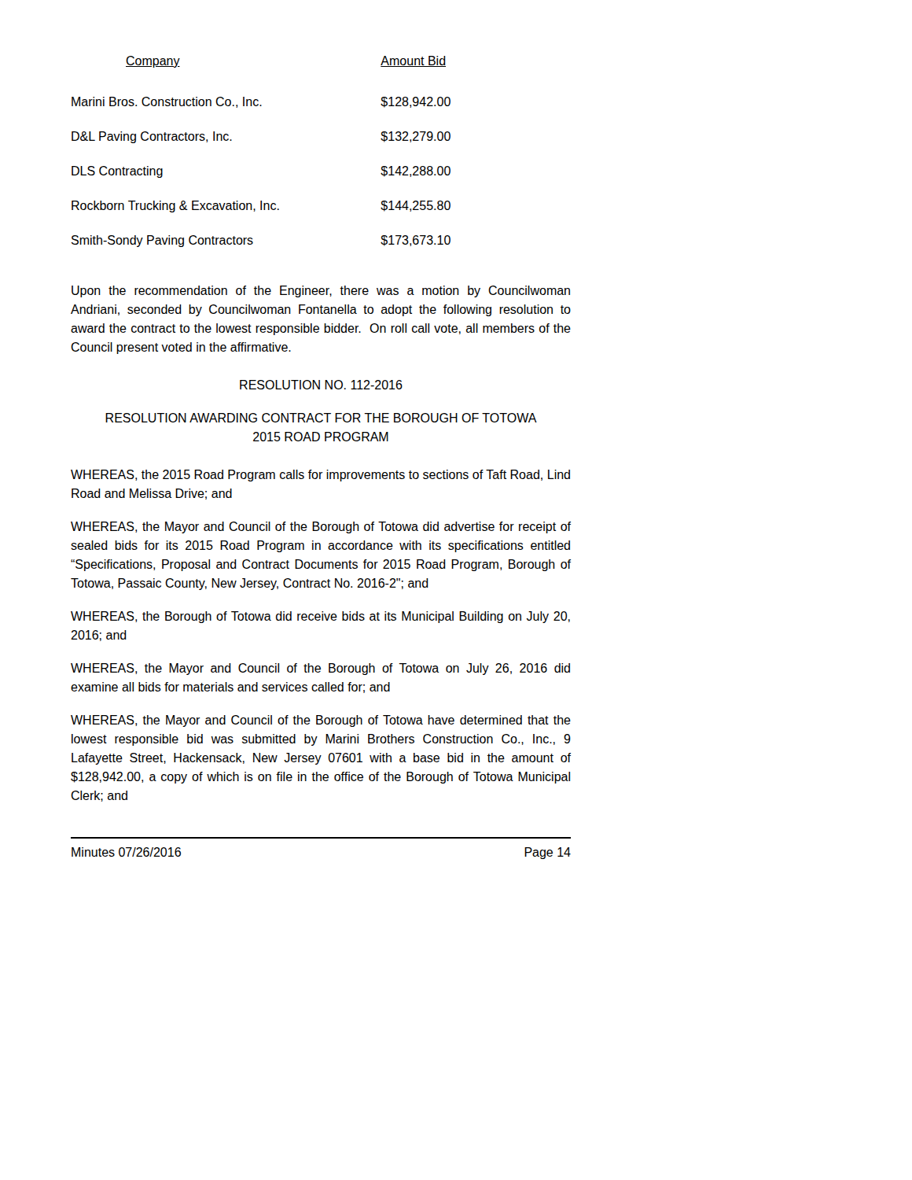| Company | Amount Bid |
| --- | --- |
| Marini Bros. Construction Co., Inc. | $128,942.00 |
| D&L Paving Contractors, Inc. | $132,279.00 |
| DLS Contracting | $142,288.00 |
| Rockborn Trucking & Excavation, Inc. | $144,255.80 |
| Smith-Sondy Paving Contractors | $173,673.10 |
Upon the recommendation of the Engineer, there was a motion by Councilwoman Andriani, seconded by Councilwoman Fontanella to adopt the following resolution to award the contract to the lowest responsible bidder. On roll call vote, all members of the Council present voted in the affirmative.
RESOLUTION NO. 112-2016
RESOLUTION AWARDING CONTRACT FOR THE BOROUGH OF TOTOWA
2015 ROAD PROGRAM
WHEREAS, the 2015 Road Program calls for improvements to sections of Taft Road, Lind Road and Melissa Drive; and
WHEREAS, the Mayor and Council of the Borough of Totowa did advertise for receipt of sealed bids for its 2015 Road Program in accordance with its specifications entitled “Specifications, Proposal and Contract Documents for 2015 Road Program, Borough of Totowa, Passaic County, New Jersey, Contract No. 2016-2"; and
WHEREAS, the Borough of Totowa did receive bids at its Municipal Building on July 20, 2016; and
WHEREAS, the Mayor and Council of the Borough of Totowa on July 26, 2016 did examine all bids for materials and services called for; and
WHEREAS, the Mayor and Council of the Borough of Totowa have determined that the lowest responsible bid was submitted by Marini Brothers Construction Co., Inc., 9 Lafayette Street, Hackensack, New Jersey 07601 with a base bid in the amount of $128,942.00, a copy of which is on file in the office of the Borough of Totowa Municipal Clerk; and
Minutes 07/26/2016 Page 14